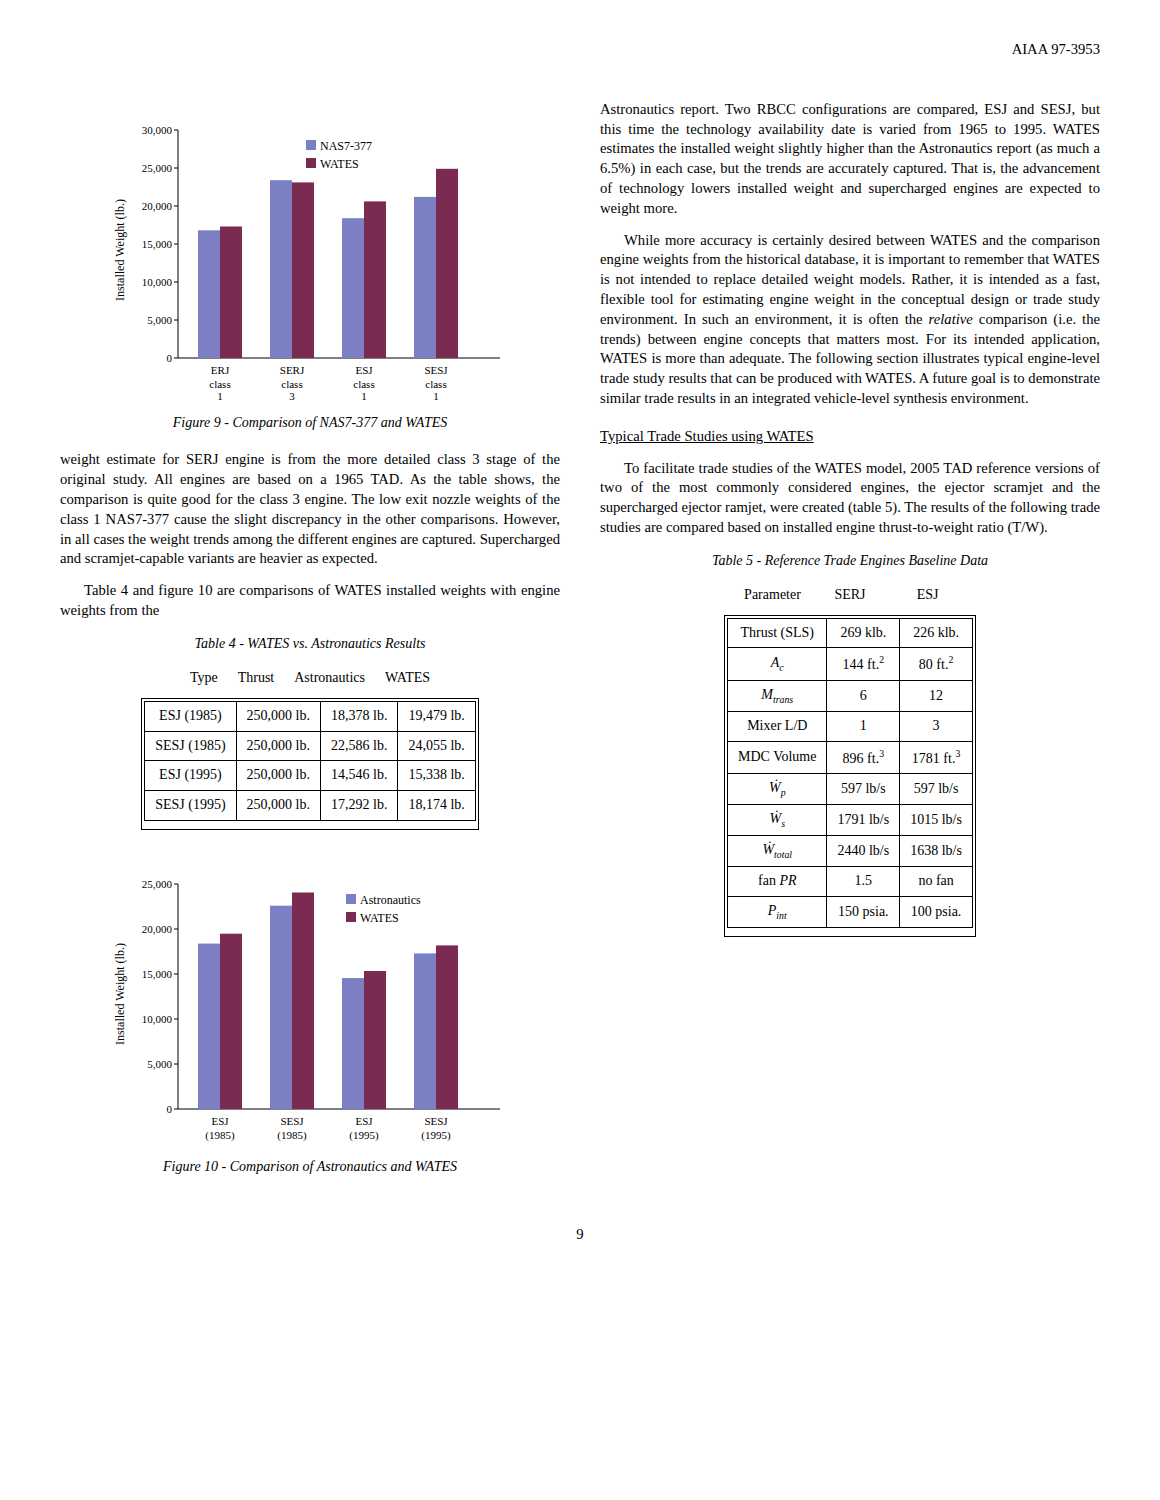AIAA 97-3953
Installed Weight (lb.) 30,000 25,000 20,000 15,000 10,000 5,000 0 NAS7-377 WATES ERJ class 1 SERJ class 3 ESJ class 1 SESJ class 1
Figure 9 - Comparison of NAS7-377 and WATES
weight estimate for SERJ engine is from the more detailed class 3 stage of the original study. All engines are based on a 1965 TAD. As the table shows, the comparison is quite good for the class 3 engine. The low exit nozzle weights of the class 1 NAS7-377 cause the slight discrepancy in the other comparisons. However, in all cases the weight trends among the different engines are captured. Supercharged and scramjet-capable variants are heavier as expected.
Table 4 and figure 10 are comparisons of WATES installed weights with engine weights from the
Table 4 - WATES vs. Astronautics Results
| Type | Thrust | Astronautics | WATES |
| --- | --- | --- | --- |
| ESJ (1985) | 250,000 lb. | 18,378 lb. | 19,479 lb. |
| SESJ (1985) | 250,000 lb. | 22,586 lb. | 24,055 lb. |
| ESJ (1995) | 250,000 lb. | 14,546 lb. | 15,338 lb. |
| SESJ (1995) | 250,000 lb. | 17,292 lb. | 18,174 lb. |
Installed Weight (lb.) 25,000 20,000 15,000 10,000 5,000 0 Astronautics WATES ESJ (1985) SESJ (1985) ESJ (1995) SESJ (1995)
Figure 10 - Comparison of Astronautics and WATES
Astronautics report. Two RBCC configurations are compared, ESJ and SESJ, but this time the technology availability date is varied from 1965 to 1995. WATES estimates the installed weight slightly higher than the Astronautics report (as much a 6.5%) in each case, but the trends are accurately captured. That is, the advancement of technology lowers installed weight and supercharged engines are expected to weight more.
While more accuracy is certainly desired between WATES and the comparison engine weights from the historical database, it is important to remember that WATES is not intended to replace detailed weight models. Rather, it is intended as a fast, flexible tool for estimating engine weight in the conceptual design or trade study environment. In such an environment, it is often the relative comparison (i.e. the trends) between engine concepts that matters most. For its intended application, WATES is more than adequate. The following section illustrates typical engine-level trade study results that can be produced with WATES. A future goal is to demonstrate similar trade results in an integrated vehicle-level synthesis environment.
Typical Trade Studies using WATES
To facilitate trade studies of the WATES model, 2005 TAD reference versions of two of the most commonly considered engines, the ejector scramjet and the supercharged ejector ramjet, were created (table 5). The results of the following trade studies are compared based on installed engine thrust-to-weight ratio (T/W).
Table 5 - Reference Trade Engines Baseline Data
| Parameter | SERJ | ESJ |
| --- | --- | --- |
| Thrust (SLS) | 269 klb. | 226 klb. |
| A c | 144 ft. 2 | 80 ft. 2 |
| M trans | 6 | 12 |
| Mixer L/D | 1 | 3 |
| MDC Volume | 896 ft. 3 | 1781 ft. 3 |
| Ẇ p | 597 lb/s | 597 lb/s |
| Ẇ s | 1791 lb/s | 1015 lb/s |
| Ẇ total | 2440 lb/s | 1638 lb/s |
| fan PR | 1.5 | no fan |
| P int | 150 psia. | 100 psia. |
9